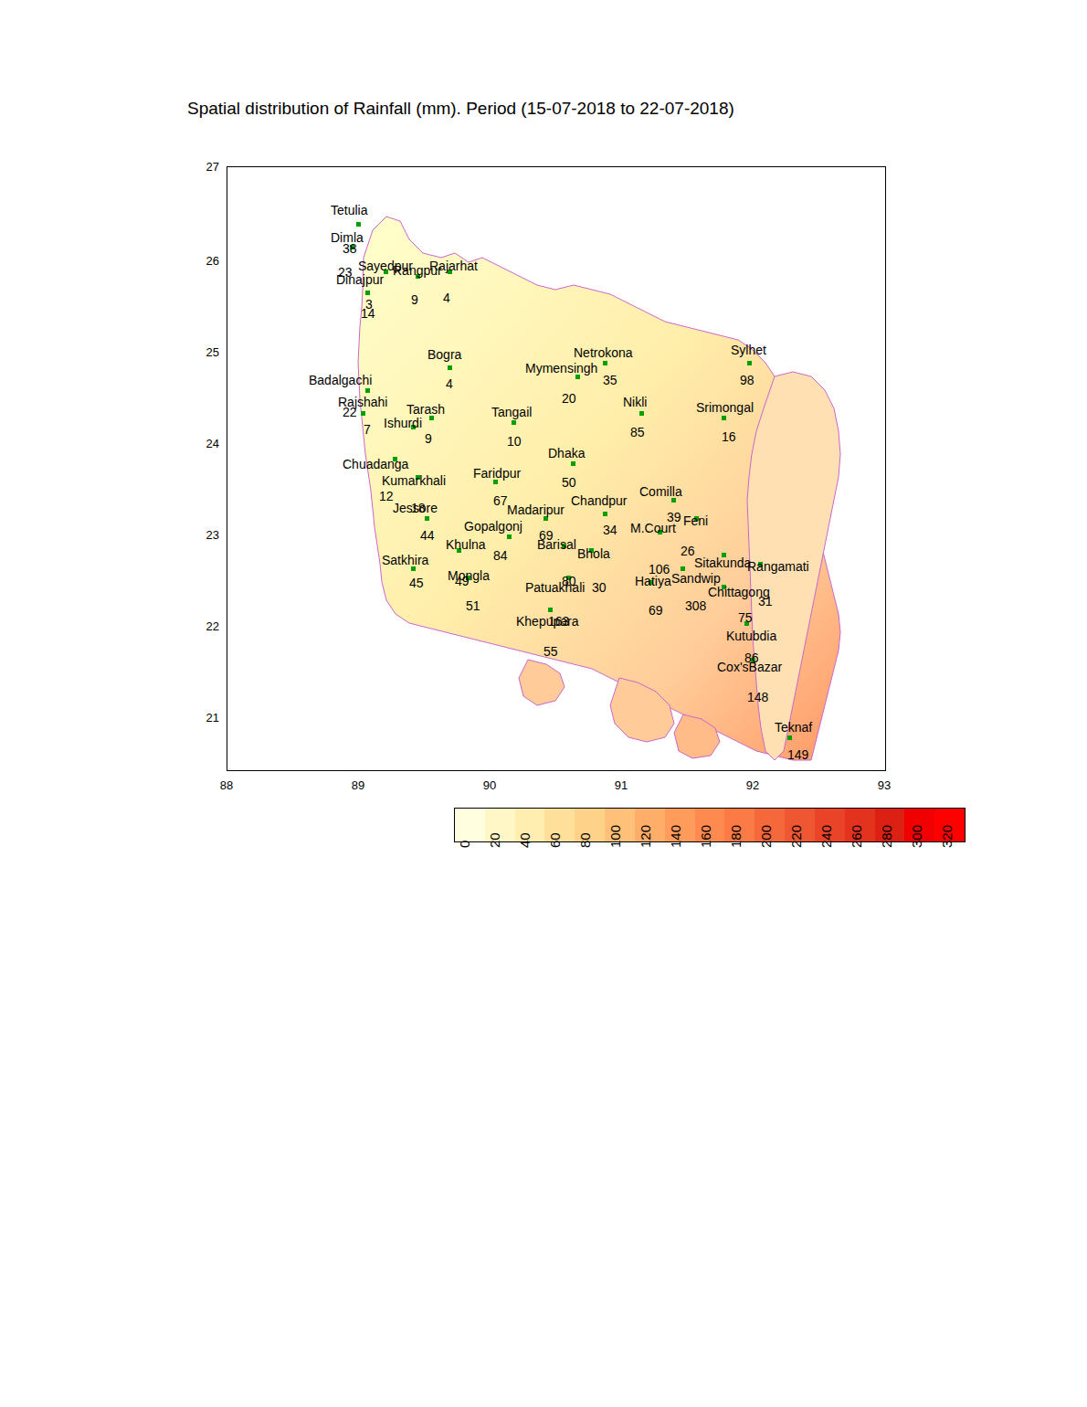Spatial distribution of Rainfall (mm). Period (15-07-2018 to 22-07-2018)
27
26
25
24
23
22
21
88
89
90
91
92
93
Tetulia
Dimla
38
Sayedpur
23
Rangpur
9
Rajarhat
4
Dinajpur
3
14
Bogra
4
Badalgachi
Rajshahi
22
7
Tarash
Ishurdi
9
Tangail
10
Netrokona
35
Mymensingh
20
Sylhet
98
Nikli
85
Srimongal
16
Chuadanga
12
Kumarkhali
18
Faridpur
67
Dhaka
50
Comilla
39
Chandpur
34
Madaripur
69
Jessore
44
Gopalgonj
Feni
M.Court
26
Khulna
84
Barisal
Bhola
Satkhira
45
Sitakunda
Rangamati
31
Sandwip
106
Mongla
49
51
Patuakhali
80
30
Hatiya
69
Chittagong
308
Khepupara
163
55
Kutubdia
75
Cox'sBazar
86
148
Teknaf
149
0
20
40
60
80
100
120
140
160
180
200
220
240
260
280
300
320